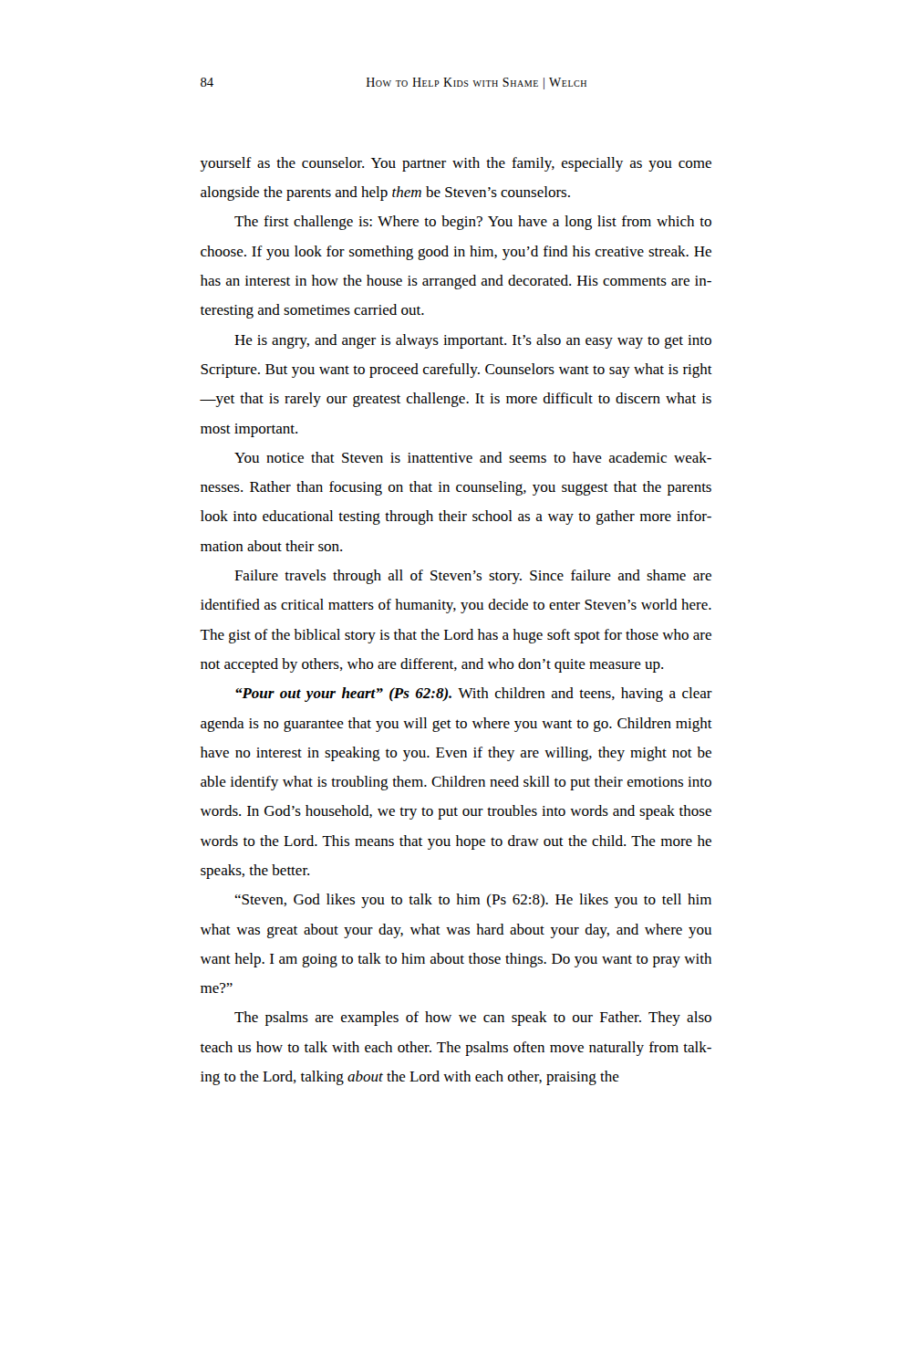84 How to Help Kids with Shame | Welch
yourself as the counselor. You partner with the family, especially as you come alongside the parents and help them be Steven’s counselors.
The first challenge is: Where to begin? You have a long list from which to choose. If you look for something good in him, you’d find his creative streak. He has an interest in how the house is arranged and decorated. His comments are interesting and sometimes carried out.
He is angry, and anger is always important. It’s also an easy way to get into Scripture. But you want to proceed carefully. Counselors want to say what is right—yet that is rarely our greatest challenge. It is more difficult to discern what is most important.
You notice that Steven is inattentive and seems to have academic weaknesses. Rather than focusing on that in counseling, you suggest that the parents look into educational testing through their school as a way to gather more information about their son.
Failure travels through all of Steven’s story. Since failure and shame are identified as critical matters of humanity, you decide to enter Steven’s world here. The gist of the biblical story is that the Lord has a huge soft spot for those who are not accepted by others, who are different, and who don’t quite measure up.
“Pour out your heart” (Ps 62:8). With children and teens, having a clear agenda is no guarantee that you will get to where you want to go. Children might have no interest in speaking to you. Even if they are willing, they might not be able identify what is troubling them. Children need skill to put their emotions into words. In God’s household, we try to put our troubles into words and speak those words to the Lord. This means that you hope to draw out the child. The more he speaks, the better.
“Steven, God likes you to talk to him (Ps 62:8). He likes you to tell him what was great about your day, what was hard about your day, and where you want help. I am going to talk to him about those things. Do you want to pray with me?”
The psalms are examples of how we can speak to our Father. They also teach us how to talk with each other. The psalms often move naturally from talking to the Lord, talking about the Lord with each other, praising the